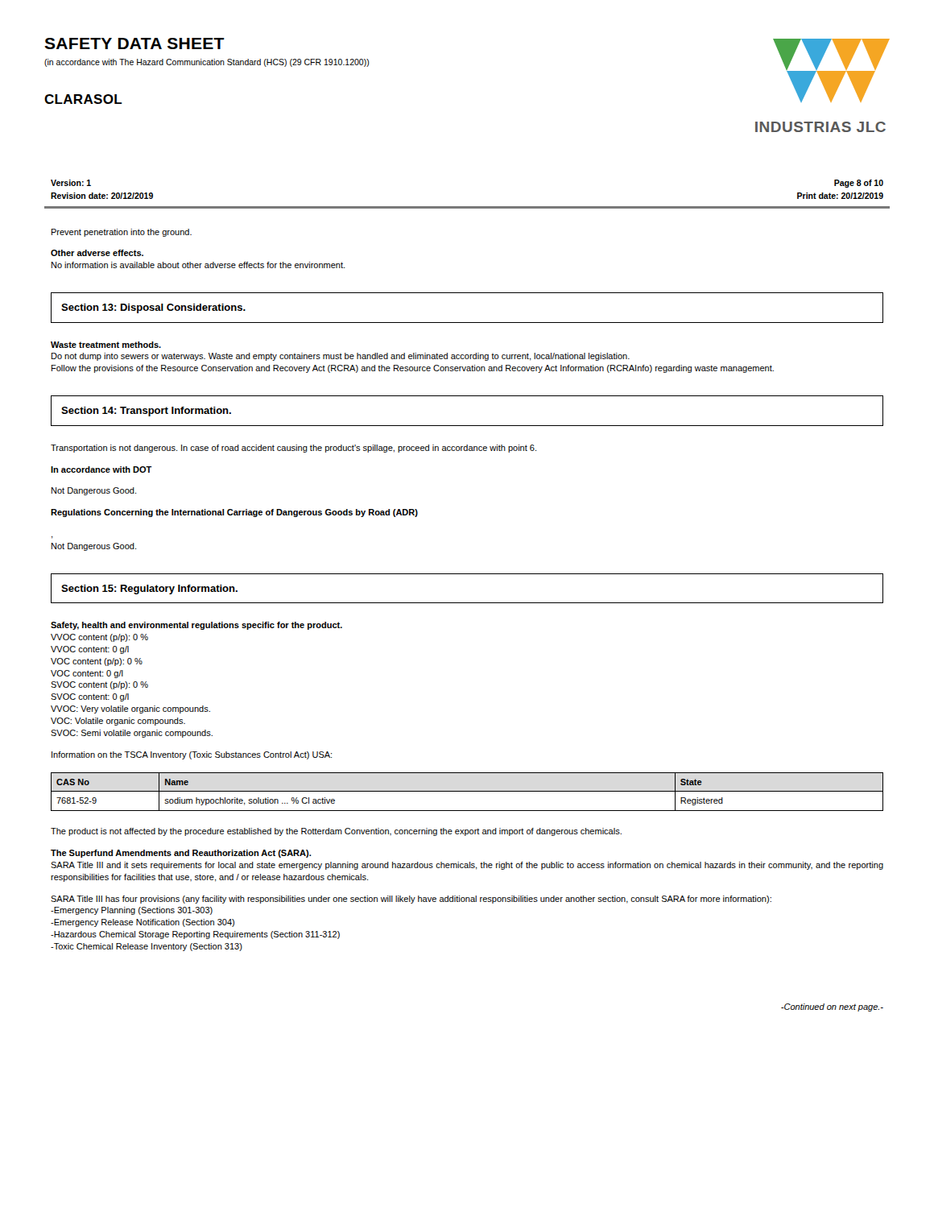SAFETY DATA SHEET
(in accordance with The Hazard Communication Standard (HCS) (29 CFR 1910.1200))
CLARASOL
INDUSTRIAS JLC
Version: 1
Revision date: 20/12/2019
Page 8 of 10
Print date: 20/12/2019
Prevent penetration into the ground.
Other adverse effects.
No information is available about other adverse effects for the environment.
Section 13: Disposal Considerations.
Waste treatment methods.
Do not dump into sewers or waterways. Waste and empty containers must be handled and eliminated according to current, local/national legislation.
Follow the provisions of the Resource Conservation and Recovery Act (RCRA) and the Resource Conservation and Recovery Act Information (RCRAInfo) regarding waste management.
Section 14: Transport Information.
Transportation is not dangerous. In case of road accident causing the product's spillage, proceed in accordance with point 6.
In accordance with DOT
Not Dangerous Good.
Regulations Concerning the International Carriage of Dangerous Goods by Road (ADR)
,
Not Dangerous Good.
Section 15: Regulatory Information.
Safety, health and environmental regulations specific for the product.
VVOC content (p/p): 0 %
VVOC content: 0 g/l
VOC content (p/p): 0 %
VOC content: 0 g/l
SVOC content (p/p): 0 %
SVOC content: 0 g/l
VVOC: Very volatile organic compounds.
VOC: Volatile organic compounds.
SVOC: Semi volatile organic compounds.
Information on the TSCA Inventory (Toxic Substances Control Act) USA:
| CAS No | Name | State |
| --- | --- | --- |
| 7681-52-9 | sodium hypochlorite, solution ... % Cl active | Registered |
The product is not affected by the procedure established by the Rotterdam Convention, concerning the export and import of dangerous chemicals.
The Superfund Amendments and Reauthorization Act (SARA).
SARA Title III and it sets requirements for local and state emergency planning around hazardous chemicals, the right of the public to access information on chemical hazards in their community, and the reporting responsibilities for facilities that use, store, and / or release hazardous chemicals.
SARA Title III has four provisions (any facility with responsibilities under one section will likely have additional responsibilities under another section, consult SARA for more information):
-Emergency Planning (Sections 301-303)
-Emergency Release Notification (Section 304)
-Hazardous Chemical Storage Reporting Requirements (Section 311-312)
-Toxic Chemical Release Inventory (Section 313)
-Continued on next page.-